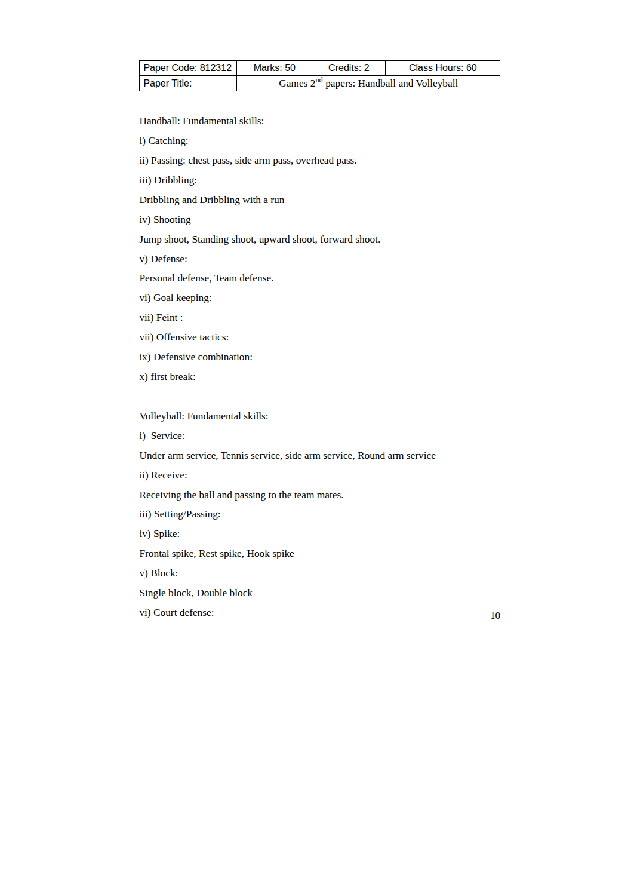| Paper Code: 812312 | Marks: 50 | Credits: 2 | Class Hours: 60 |
| Paper Title: | Games 2 nd papers: Handball and Volleyball |
Handball: Fundamental skills:
i) Catching:
ii) Passing: chest pass, side arm pass, overhead pass.
iii) Dribbling:
Dribbling and Dribbling with a run
iv) Shooting
Jump shoot, Standing shoot, upward shoot, forward shoot.
v) Defense:
Personal defense, Team defense.
vi) Goal keeping:
vii) Feint :
vii) Offensive tactics:
ix) Defensive combination:
x) first break:
Volleyball: Fundamental skills:
i) Service:
Under arm service, Tennis service, side arm service, Round arm service
ii) Receive:
Receiving the ball and passing to the team mates.
iii) Setting/Passing:
iv) Spike:
Frontal spike, Rest spike, Hook spike
v) Block:
Single block, Double block
vi) Court defense:
10